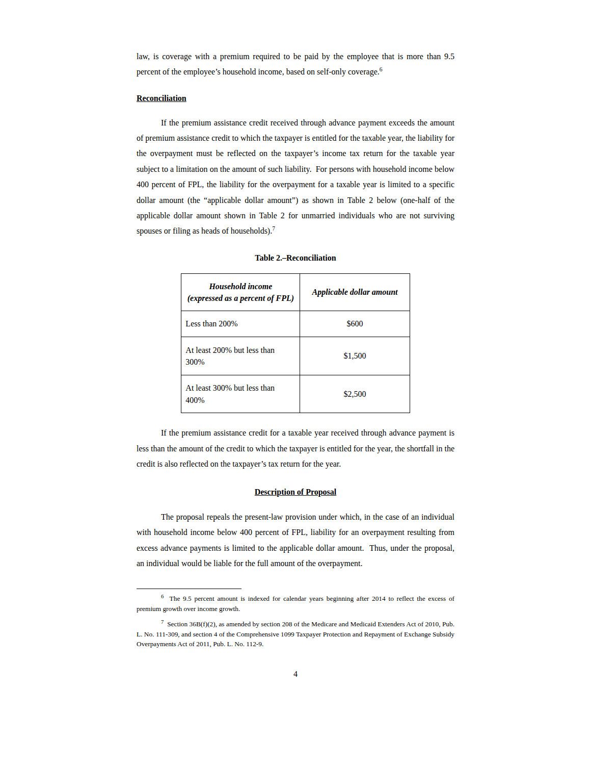law, is coverage with a premium required to be paid by the employee that is more than 9.5 percent of the employee’s household income, based on self-only coverage.6
Reconciliation
If the premium assistance credit received through advance payment exceeds the amount of premium assistance credit to which the taxpayer is entitled for the taxable year, the liability for the overpayment must be reflected on the taxpayer’s income tax return for the taxable year subject to a limitation on the amount of such liability. For persons with household income below 400 percent of FPL, the liability for the overpayment for a taxable year is limited to a specific dollar amount (the “applicable dollar amount”) as shown in Table 2 below (one-half of the applicable dollar amount shown in Table 2 for unmarried individuals who are not surviving spouses or filing as heads of households).7
Table 2.–Reconciliation
| Household income (expressed as a percent of FPL) | Applicable dollar amount |
| --- | --- |
| Less than 200% | $600 |
| At least 200% but less than 300% | $1,500 |
| At least 300% but less than 400% | $2,500 |
If the premium assistance credit for a taxable year received through advance payment is less than the amount of the credit to which the taxpayer is entitled for the year, the shortfall in the credit is also reflected on the taxpayer’s tax return for the year.
Description of Proposal
The proposal repeals the present-law provision under which, in the case of an individual with household income below 400 percent of FPL, liability for an overpayment resulting from excess advance payments is limited to the applicable dollar amount. Thus, under the proposal, an individual would be liable for the full amount of the overpayment.
6 The 9.5 percent amount is indexed for calendar years beginning after 2014 to reflect the excess of premium growth over income growth.
7 Section 36B(f)(2), as amended by section 208 of the Medicare and Medicaid Extenders Act of 2010, Pub. L. No. 111-309, and section 4 of the Comprehensive 1099 Taxpayer Protection and Repayment of Exchange Subsidy Overpayments Act of 2011, Pub. L. No. 112-9.
4